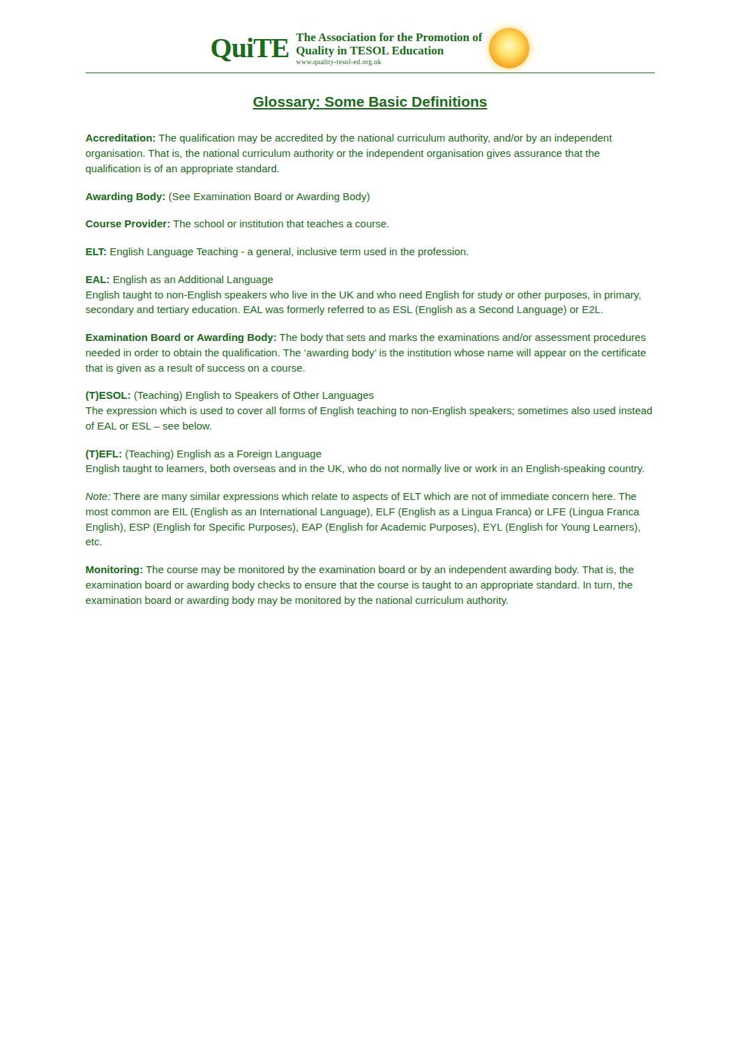Qui TE
The Association for the Promotion of
Quality in TESOL Education
www.quality-tesol-ed.org.uk
Glossary: Some Basic Definitions
Accreditation: The qualification may be accredited by the national curriculum authority, and/or by an independent organisation. That is, the national curriculum authority or the independent organisation gives assurance that the qualification is of an appropriate standard.
Awarding Body: (See Examination Board or Awarding Body)
Course Provider: The school or institution that teaches a course.
ELT: English Language Teaching - a general, inclusive term used in the profession.
EAL: English as an Additional Language
English taught to non-English speakers who live in the UK and who need English for study or other purposes, in primary, secondary and tertiary education. EAL was formerly referred to as ESL (English as a Second Language) or E2L.
Examination Board or Awarding Body: The body that sets and marks the examinations and/or assessment procedures needed in order to obtain the qualification. The ‘awarding body’ is the institution whose name will appear on the certificate that is given as a result of success on a course.
(T)ESOL: (Teaching) English to Speakers of Other Languages
The expression which is used to cover all forms of English teaching to non-English speakers; sometimes also used instead of EAL or ESL – see below.
(T)EFL: (Teaching) English as a Foreign Language
English taught to learners, both overseas and in the UK, who do not normally live or work in an English-speaking country.
Note: There are many similar expressions which relate to aspects of ELT which are not of immediate concern here. The most common are EIL (English as an International Language), ELF (English as a Lingua Franca) or LFE (Lingua Franca English), ESP (English for Specific Purposes), EAP (English for Academic Purposes), EYL (English for Young Learners), etc.
Monitoring: The course may be monitored by the examination board or by an independent awarding body. That is, the examination board or awarding body checks to ensure that the course is taught to an appropriate standard. In turn, the examination board or awarding body may be monitored by the national curriculum authority.